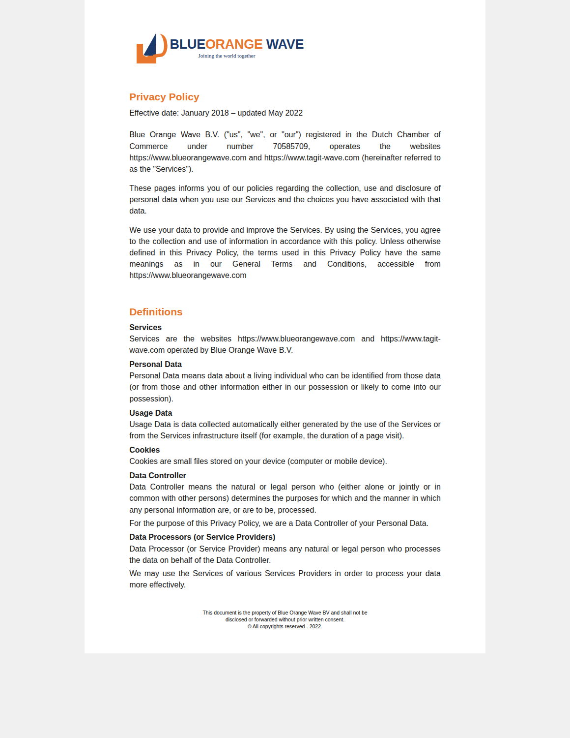BLUE ORANGE WAVE
Joining the world together
Privacy Policy
Effective date: January 2018 – updated May 2022
Blue Orange Wave B.V. ("us", "we", or "our") registered in the Dutch Chamber of Commerce under number 70585709, operates the websites https://www.blueorangewave.com and https://www.tagit-wave.com (hereinafter referred to as the "Services").
These pages informs you of our policies regarding the collection, use and disclosure of personal data when you use our Services and the choices you have associated with that data.
We use your data to provide and improve the Services. By using the Services, you agree to the collection and use of information in accordance with this policy. Unless otherwise defined in this Privacy Policy, the terms used in this Privacy Policy have the same meanings as in our General Terms and Conditions, accessible from https://www.blueorangewave.com
Definitions
Services
Services are the websites https://www.blueorangewave.com and https://www.tagit-wave.com operated by Blue Orange Wave B.V.
Personal Data
Personal Data means data about a living individual who can be identified from those data (or from those and other information either in our possession or likely to come into our possession).
Usage Data
Usage Data is data collected automatically either generated by the use of the Services or from the Services infrastructure itself (for example, the duration of a page visit).
Cookies
Cookies are small files stored on your device (computer or mobile device).
Data Controller
Data Controller means the natural or legal person who (either alone or jointly or in common with other persons) determines the purposes for which and the manner in which any personal information are, or are to be, processed.
For the purpose of this Privacy Policy, we are a Data Controller of your Personal Data.
Data Processors (or Service Providers)
Data Processor (or Service Provider) means any natural or legal person who processes the data on behalf of the Data Controller.
We may use the Services of various Services Providers in order to process your data more effectively.
This document is the property of Blue Orange Wave BV and shall not be
disclosed or forwarded without prior written consent.
© All copyrights reserved - 2022.